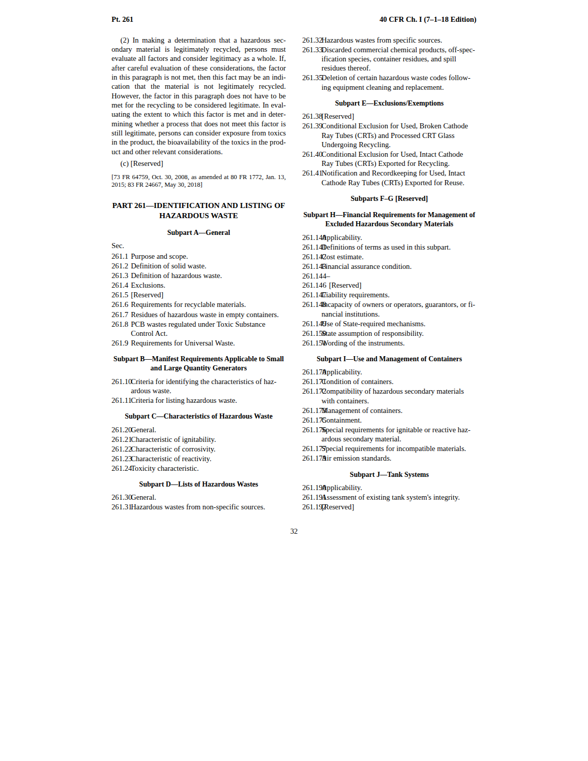Pt. 261 40 CFR Ch. I (7–1–18 Edition)
(2) In making a determination that a hazardous secondary material is legitimately recycled, persons must evaluate all factors and consider legitimacy as a whole. If, after careful evaluation of these considerations, the factor in this paragraph is not met, then this fact may be an indication that the material is not legitimately recycled. However, the factor in this paragraph does not have to be met for the recycling to be considered legitimate. In evaluating the extent to which this factor is met and in determining whether a process that does not meet this factor is still legitimate, persons can consider exposure from toxics in the product, the bioavailability of the toxics in the product and other relevant considerations.
(c) [Reserved]
[73 FR 64759, Oct. 30, 2008, as amended at 80 FR 1772, Jan. 13, 2015; 83 FR 24667, May 30, 2018]
Part 261—Identification and Listing of Hazardous Waste
Subpart A—General
Sec.
261.1 Purpose and scope.
261.2 Definition of solid waste.
261.3 Definition of hazardous waste.
261.4 Exclusions.
261.5[Reserved]
261.6 Requirements for recyclable materials.
261.7 Residues of hazardous waste in empty containers.
261.8 PCB wastes regulated under Toxic Substance Control Act.
261.9 Requirements for Universal Waste.
Subpart B—Manifest Requirements Applicable to Small and Large Quantity Generators
261.10 Criteria for identifying the characteristics of hazardous waste.
261.11 Criteria for listing hazardous waste.
Subpart C—Characteristics of Hazardous Waste
261.20 General.
261.21 Characteristic of ignitability.
261.22 Characteristic of corrosivity.
261.23 Characteristic of reactivity.
261.24 Toxicity characteristic.
Subpart D—Lists of Hazardous Wastes
261.30 General.
261.31 Hazardous wastes from non-specific sources.
261.32 Hazardous wastes from specific sources.
261.33 Discarded commercial chemical products, off-specification species, container residues, and spill residues thereof.
261.35 Deletion of certain hazardous waste codes following equipment cleaning and replacement.
Subpart E—Exclusions/Exemptions
261.38[Reserved]
261.39 Conditional Exclusion for Used, Broken Cathode Ray Tubes (CRTs) and Processed CRT Glass Undergoing Recycling.
261.40 Conditional Exclusion for Used, Intact Cathode Ray Tubes (CRTs) Exported for Recycling.
261.41 Notification and Recordkeeping for Used, Intact Cathode Ray Tubes (CRTs) Exported for Reuse.
Subparts F–G [Reserved]
Subpart H—Financial Requirements for Management of Excluded Hazardous Secondary Materials
261.140 Applicability.
261.141 Definitions of terms as used in this subpart.
261.142 Cost estimate.
261.143 Financial assurance condition.
261.144–261.146[Reserved]
261.147 Liability requirements.
261.148 Incapacity of owners or operators, guarantors, or financial institutions.
261.149 Use of State-required mechanisms.
261.150 State assumption of responsibility.
261.151 Wording of the instruments.
Subpart I—Use and Management of Containers
261.170 Applicability.
261.171 Condition of containers.
261.172 Compatibility of hazardous secondary materials with containers.
261.173 Management of containers.
261.175 Containment.
261.176 Special requirements for ignitable or reactive hazardous secondary material.
261.177 Special requirements for incompatible materials.
261.179 Air emission standards.
Subpart J—Tank Systems
261.190 Applicability.
261.191 Assessment of existing tank system's integrity.
261.192[Reserved]
32